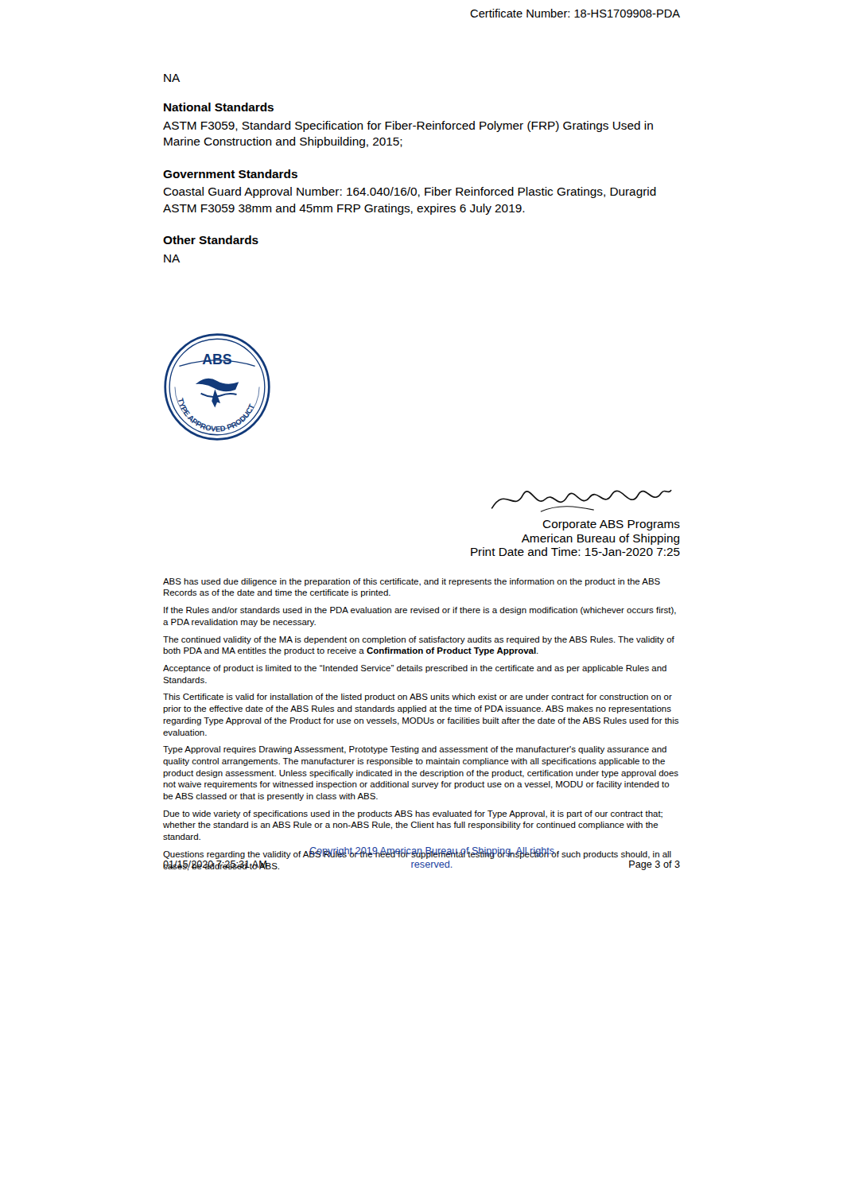Certificate Number: 18-HS1709908-PDA
NA
National Standards
ASTM F3059, Standard Specification for Fiber-Reinforced Polymer (FRP) Gratings Used in Marine Construction and Shipbuilding, 2015;
Government Standards
Coastal Guard Approval Number: 164.040/16/0, Fiber Reinforced Plastic Gratings, Duragrid ASTM F3059 38mm and 45mm FRP Gratings, expires 6 July 2019.
Other Standards
NA
Corporate ABS Programs
American Bureau of Shipping
Print Date and Time: 15-Jan-2020 7:25
ABS has used due diligence in the preparation of this certificate, and it represents the information on the product in the ABS Records as of the date and time the certificate is printed.
If the Rules and/or standards used in the PDA evaluation are revised or if there is a design modification (whichever occurs first), a PDA revalidation may be necessary.
The continued validity of the MA is dependent on completion of satisfactory audits as required by the ABS Rules. The validity of both PDA and MA entitles the product to receive a Confirmation of Product Type Approval.
Acceptance of product is limited to the “Intended Service” details prescribed in the certificate and as per applicable Rules and Standards.
This Certificate is valid for installation of the listed product on ABS units which exist or are under contract for construction on or prior to the effective date of the ABS Rules and standards applied at the time of PDA issuance. ABS makes no representations regarding Type Approval of the Product for use on vessels, MODUs or facilities built after the date of the ABS Rules used for this evaluation.
Type Approval requires Drawing Assessment, Prototype Testing and assessment of the manufacturer's quality assurance and quality control arrangements. The manufacturer is responsible to maintain compliance with all specifications applicable to the product design assessment. Unless specifically indicated in the description of the product, certification under type approval does not waive requirements for witnessed inspection or additional survey for product use on a vessel, MODU or facility intended to be ABS classed or that is presently in class with ABS.
Due to wide variety of specifications used in the products ABS has evaluated for Type Approval, it is part of our contract that; whether the standard is an ABS Rule or a non-ABS Rule, the Client has full responsibility for continued compliance with the standard.
Questions regarding the validity of ABS Rules or the need for supplemental testing or inspection of such products should, in all cases, be addressed to ABS.
| 01/15/2020 7:25:31 AM | Copyright 2019 American Bureau of Shipping. All rights reserved. | Page 3 of 3 |